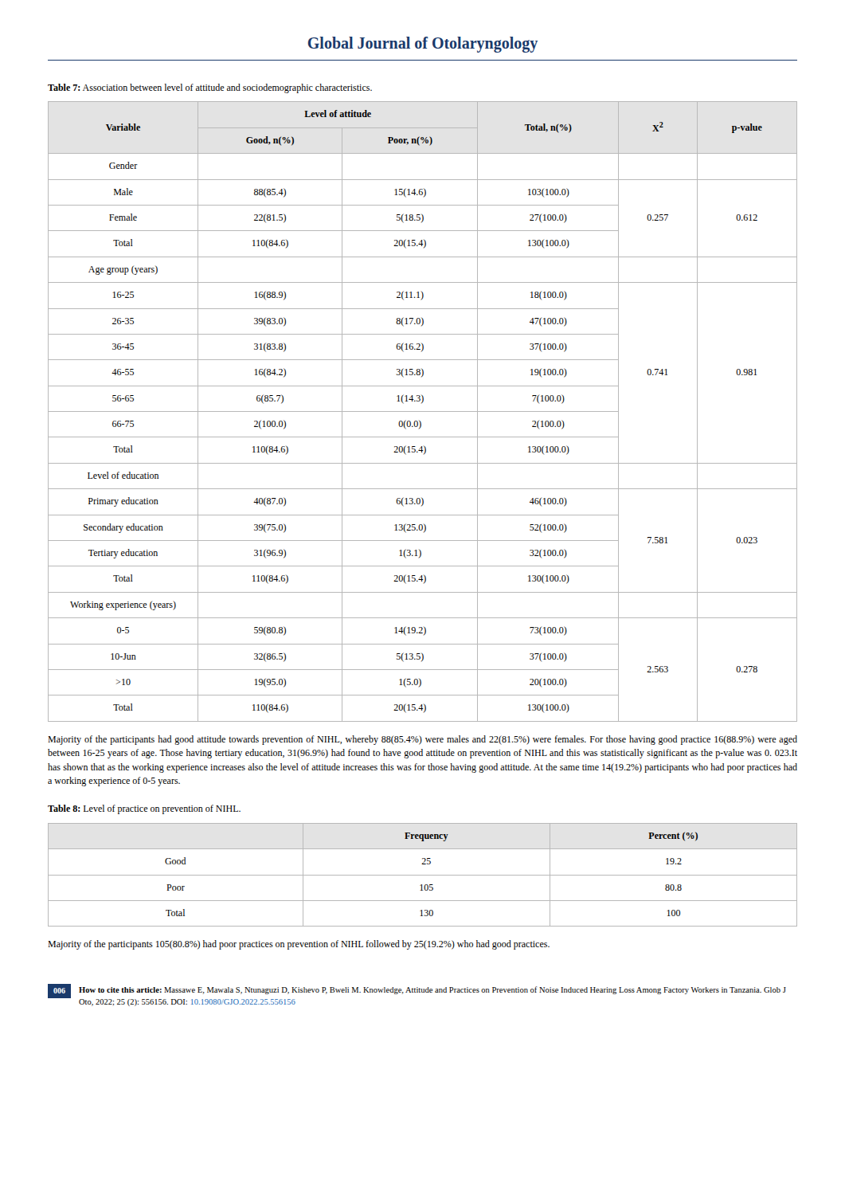Global Journal of Otolaryngology
Table 7: Association between level of attitude and sociodemographic characteristics.
| Variable | Level of attitude | Total, n(%) | X 2 | p-value |
| --- | --- | --- | --- | --- |
| Good, n(%) | Poor, n(%) |
| Gender | | | | | |
| Male | 88(85.4) | 15(14.6) | 103(100.0) | 0.257 | 0.612 |
| Female | 22(81.5) | 5(18.5) | 27(100.0) |
| Total | 110(84.6) | 20(15.4) | 130(100.0) |
| Age group (years) | | | | | |
| 16-25 | 16(88.9) | 2(11.1) | 18(100.0) | 0.741 | 0.981 |
| 26-35 | 39(83.0) | 8(17.0) | 47(100.0) |
| 36-45 | 31(83.8) | 6(16.2) | 37(100.0) |
| 46-55 | 16(84.2) | 3(15.8) | 19(100.0) |
| 56-65 | 6(85.7) | 1(14.3) | 7(100.0) |
| 66-75 | 2(100.0) | 0(0.0) | 2(100.0) |
| Total | 110(84.6) | 20(15.4) | 130(100.0) |
| Level of education | | | | | |
| Primary education | 40(87.0) | 6(13.0) | 46(100.0) | 7.581 | 0.023 |
| Secondary education | 39(75.0) | 13(25.0) | 52(100.0) |
| Tertiary education | 31(96.9) | 1(3.1) | 32(100.0) |
| Total | 110(84.6) | 20(15.4) | 130(100.0) |
| Working experience (years) | | | | | |
| 0-5 | 59(80.8) | 14(19.2) | 73(100.0) | 2.563 | 0.278 |
| 10-Jun | 32(86.5) | 5(13.5) | 37(100.0) |
| >10 | 19(95.0) | 1(5.0) | 20(100.0) |
| Total | 110(84.6) | 20(15.4) | 130(100.0) |
Majority of the participants had good attitude towards prevention of NIHL, whereby 88(85.4%) were males and 22(81.5%) were females. For those having good practice 16(88.9%) were aged between 16-25 years of age. Those having tertiary education, 31(96.9%) had found to have good attitude on prevention of NIHL and this was statistically significant as the p-value was 0. 023.It has shown that as the working experience increases also the level of attitude increases this was for those having good attitude. At the same time 14(19.2%) participants who had poor practices had a working experience of 0-5 years.
Table 8: Level of practice on prevention of NIHL.
| | Frequency | Percent (%) |
| --- | --- | --- |
| Good | 25 | 19.2 |
| Poor | 105 | 80.8 |
| Total | 130 | 100 |
Majority of the participants 105(80.8%) had poor practices on prevention of NIHL followed by 25(19.2%) who had good practices.
006
How to cite this article: Massawe E, Mawala S, Ntunaguzi D, Kishevo P, Bweli M. Knowledge, Attitude and Practices on Prevention of Noise Induced Hearing Loss Among Factory Workers in Tanzania. Glob J Oto, 2022; 25 (2): 556156. DOI: 10.19080/GJO.2022.25.556156